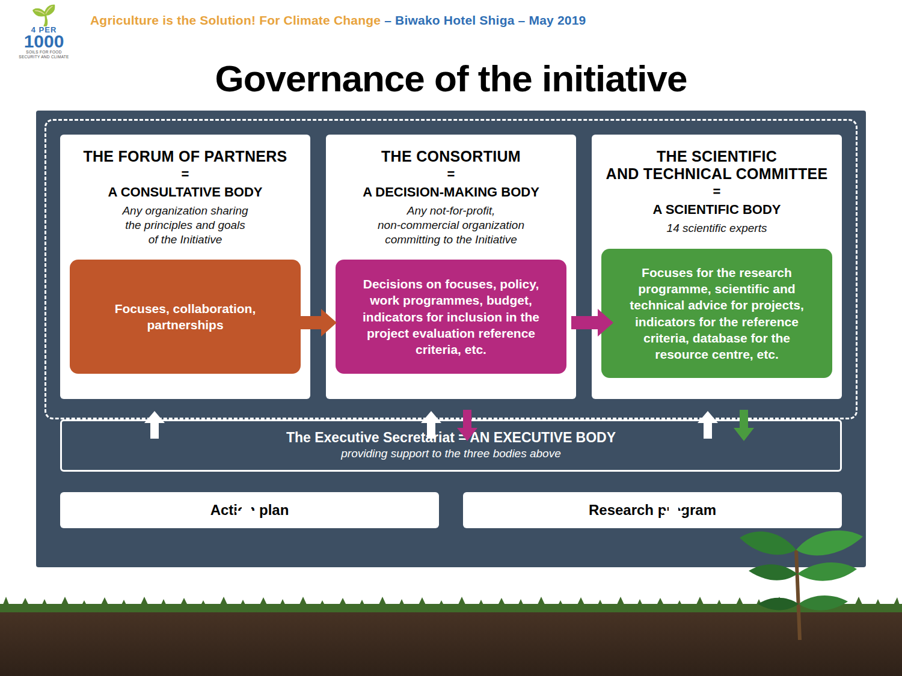🌱
4 PER
1000
SOILS FOR FOOD
SECURITY AND CLIMATE
Agriculture is the Solution! For Climate Change – Biwako Hotel Shiga – May 2019
Governance of the initiative
THE FORUM OF PARTNERS
=
A CONSULTATIVE BODY
Any organization sharing
the principles and goals
of the Initiative
Focuses, collaboration,
partnerships
THE CONSORTIUM
=
A DECISION-MAKING BODY
Any not-for-profit,
non-commercial organization
committing to the Initiative
Decisions on focuses, policy,
work programmes, budget,
indicators for inclusion in the
project evaluation reference
criteria, etc.
THE SCIENTIFIC
AND TECHNICAL COMMITTEE
=
A SCIENTIFIC BODY
14 scientific experts
Focuses for the research
programme, scientific and
technical advice for projects,
indicators for the reference
criteria, database for the
resource centre, etc.
The Executive Secretariat = AN EXECUTIVE BODY
providing support to the three bodies above
Action plan
Research program